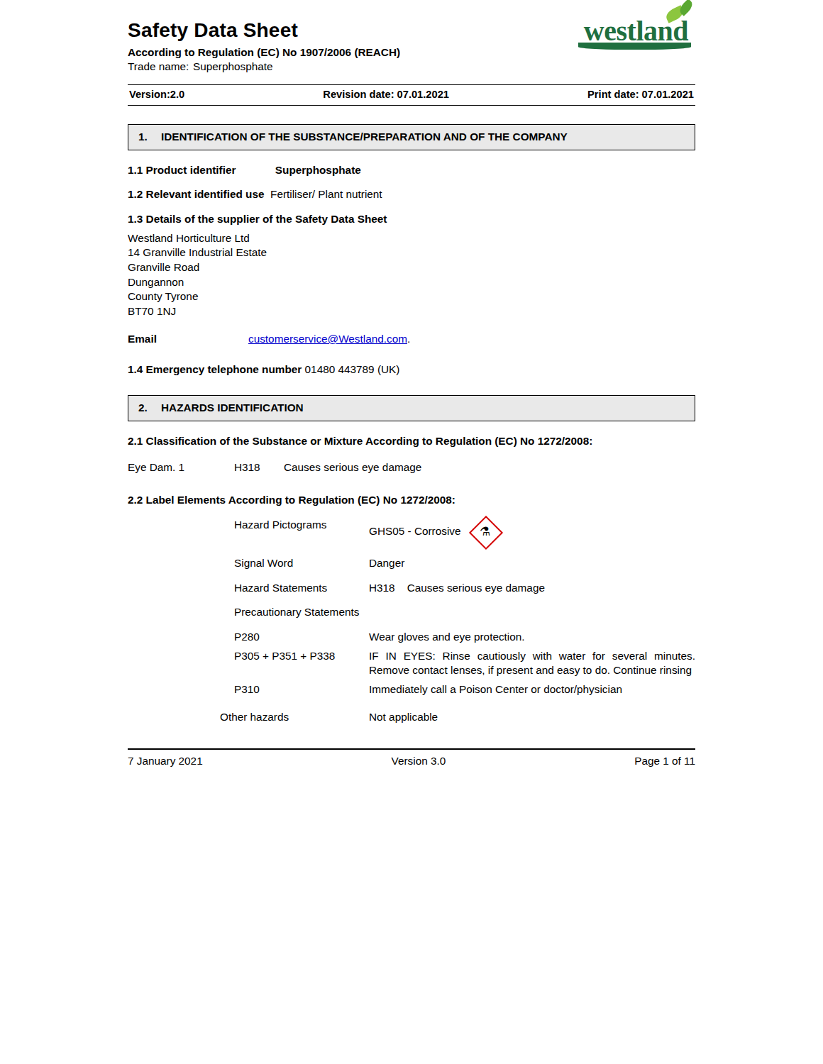westland
Safety Data Sheet
According to Regulation (EC) No 1907/2006 (REACH)
Trade name: Superphosphate
Version:2.0 Revision date: 07.01.2021 Print date: 07.01.2021
1. IDENTIFICATION OF THE SUBSTANCE/PREPARATION AND OF THE COMPANY
1.1 Product identifier Superphosphate
1.2 Relevant identified use Fertiliser/ Plant nutrient
1.3 Details of the supplier of the Safety Data Sheet
Westland Horticulture Ltd
14 Granville Industrial Estate
Granville Road
Dungannon
County Tyrone
BT70 1NJ
Email customerservice@Westland.com.
1.4 Emergency telephone number 01480 443789 (UK)
2. HAZARDS IDENTIFICATION
2.1 Classification of the Substance or Mixture According to Regulation (EC) No 1272/2008:
Eye Dam. 1 H318 Causes serious eye damage
2.2 Label Elements According to Regulation (EC) No 1272/2008:
Hazard Pictograms
GHS05 - Corrosive ⚗
Signal Word
Danger
Hazard Statements
H318 Causes serious eye damage
Precautionary Statements
P280
Wear gloves and eye protection.
P305 + P351 + P338
IF IN EYES: Rinse cautiously with water for several minutes. Remove contact lenses, if present and easy to do. Continue rinsing
P310
Immediately call a Poison Center or doctor/physician
Other hazards
Not applicable
7 January 2021
Version 3.0
Page 1 of 11